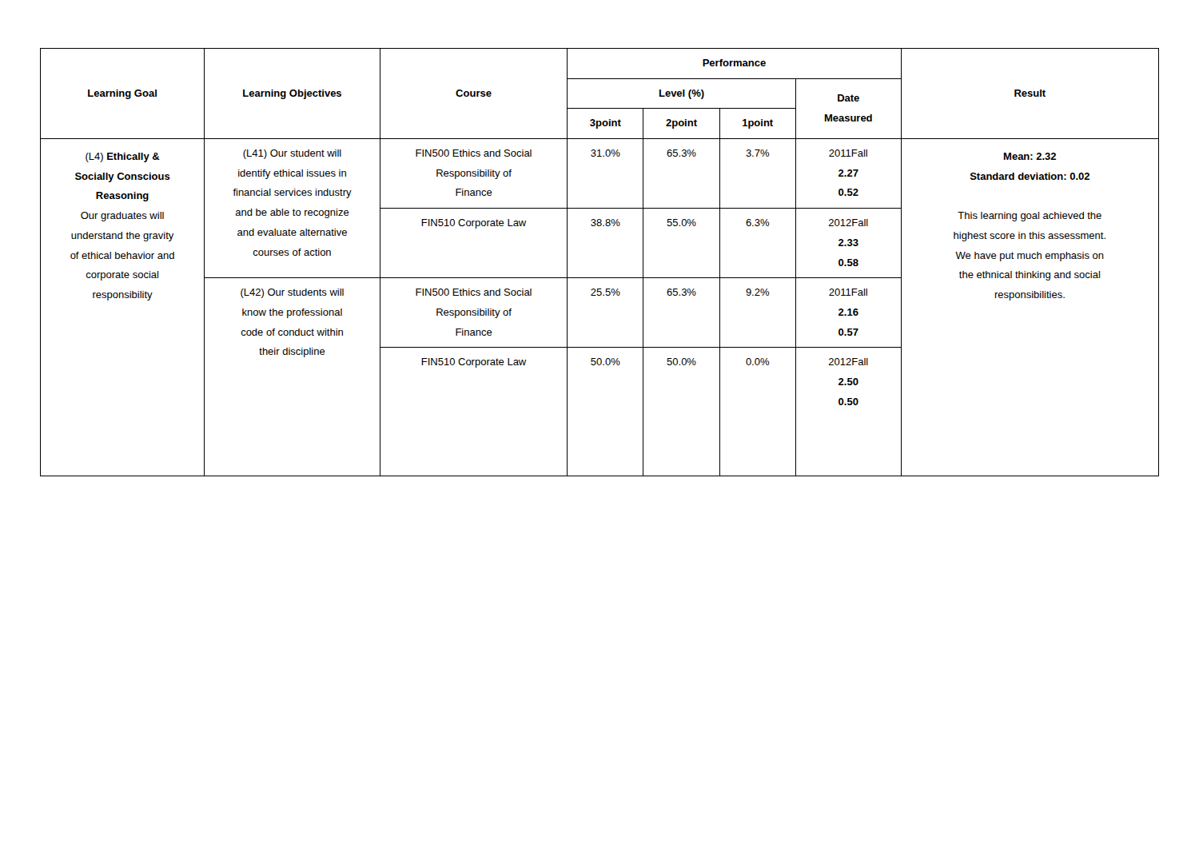| Learning Goal | Learning Objectives | Course | Performance | Result |
| --- | --- | --- | --- | --- |
| Level (%) | Date Measured |
| 3point | 2point | 1point |
| (L4) Ethically & Socially Conscious Reasoning Our graduates will understand the gravity of ethical behavior and corporate social responsibility | (L41) Our student will identify ethical issues in financial services industry and be able to recognize and evaluate alternative courses of action | FIN500 Ethics and Social Responsibility of Finance | 31.0% | 65.3% | 3.7% | 2011Fall 2.27 0.52 | Mean: 2.32 Standard deviation: 0.02 This learning goal achieved the highest score in this assessment. We have put much emphasis on the ethnical thinking and social responsibilities. |
| FIN510 Corporate Law | 38.8% | 55.0% | 6.3% | 2012Fall 2.33 0.58 |
| (L42) Our students will know the professional code of conduct within their discipline | FIN500 Ethics and Social Responsibility of Finance | 25.5% | 65.3% | 9.2% | 2011Fall 2.16 0.57 |
| FIN510 Corporate Law | 50.0% | 50.0% | 0.0% | 2012Fall 2.50 0.50 |